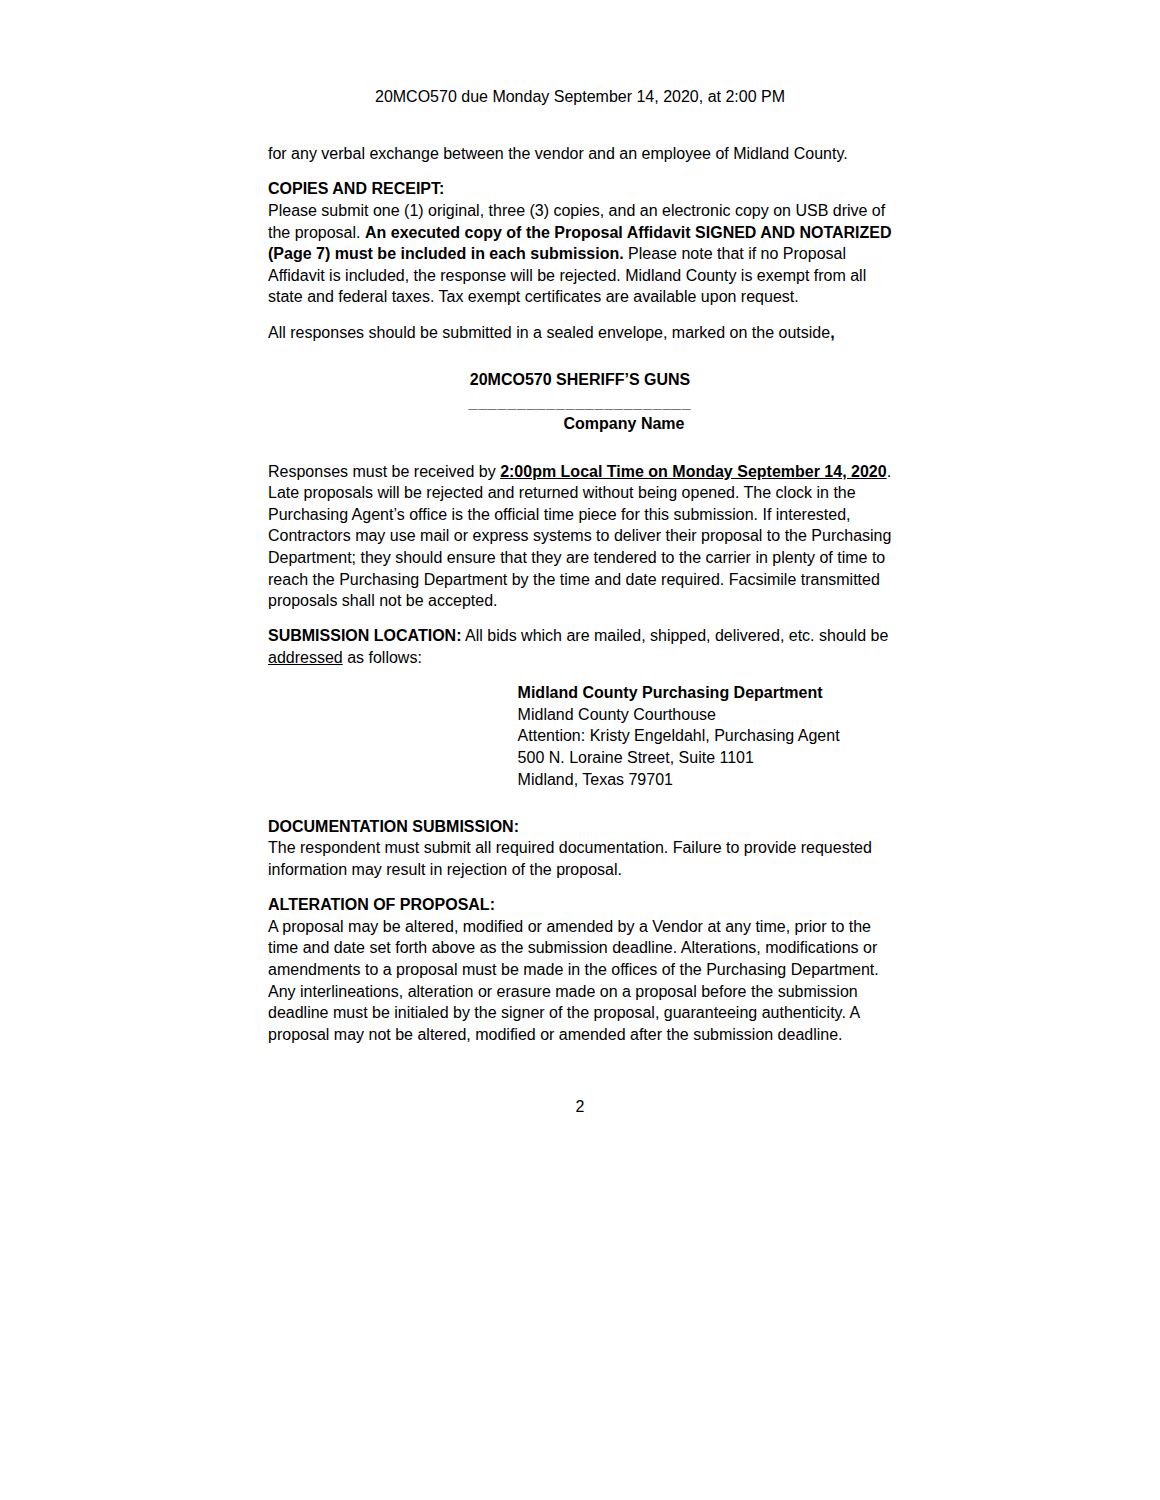20MCO570 due Monday September 14, 2020, at 2:00 PM
for any verbal exchange between the vendor and an employee of Midland County.
COPIES AND RECEIPT:
Please submit one (1) original, three (3) copies, and an electronic copy on USB drive of the proposal. An executed copy of the Proposal Affidavit SIGNED AND NOTARIZED (Page 7) must be included in each submission. Please note that if no Proposal Affidavit is included, the response will be rejected. Midland County is exempt from all state and federal taxes. Tax exempt certificates are available upon request.
All responses should be submitted in a sealed envelope, marked on the outside,
20MCO570 SHERIFF’S GUNS
_______________________
Company Name
Responses must be received by 2:00pm Local Time on Monday September 14, 2020. Late proposals will be rejected and returned without being opened. The clock in the Purchasing Agent’s office is the official time piece for this submission. If interested, Contractors may use mail or express systems to deliver their proposal to the Purchasing Department; they should ensure that they are tendered to the carrier in plenty of time to reach the Purchasing Department by the time and date required. Facsimile transmitted proposals shall not be accepted.
SUBMISSION LOCATION: All bids which are mailed, shipped, delivered, etc. should be addressed as follows:
Midland County Purchasing Department
Midland County Courthouse
Attention: Kristy Engeldahl, Purchasing Agent
500 N. Loraine Street, Suite 1101
Midland, Texas 79701
DOCUMENTATION SUBMISSION:
The respondent must submit all required documentation. Failure to provide requested information may result in rejection of the proposal.
ALTERATION OF PROPOSAL:
A proposal may be altered, modified or amended by a Vendor at any time, prior to the time and date set forth above as the submission deadline. Alterations, modifications or amendments to a proposal must be made in the offices of the Purchasing Department. Any interlineations, alteration or erasure made on a proposal before the submission deadline must be initialed by the signer of the proposal, guaranteeing authenticity. A proposal may not be altered, modified or amended after the submission deadline.
2